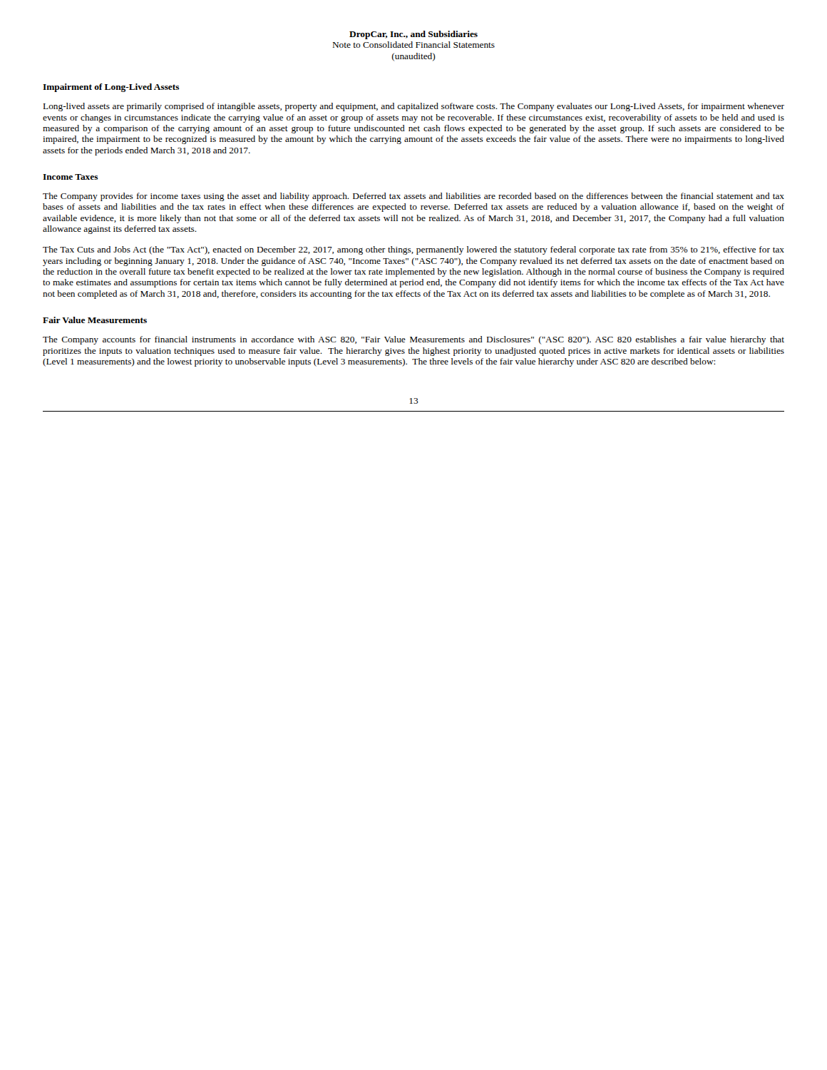DropCar, Inc., and Subsidiaries
Note to Consolidated Financial Statements
(unaudited)
Impairment of Long-Lived Assets
Long-lived assets are primarily comprised of intangible assets, property and equipment, and capitalized software costs. The Company evaluates our Long-Lived Assets, for impairment whenever events or changes in circumstances indicate the carrying value of an asset or group of assets may not be recoverable. If these circumstances exist, recoverability of assets to be held and used is measured by a comparison of the carrying amount of an asset group to future undiscounted net cash flows expected to be generated by the asset group. If such assets are considered to be impaired, the impairment to be recognized is measured by the amount by which the carrying amount of the assets exceeds the fair value of the assets. There were no impairments to long-lived assets for the periods ended March 31, 2018 and 2017.
Income Taxes
The Company provides for income taxes using the asset and liability approach. Deferred tax assets and liabilities are recorded based on the differences between the financial statement and tax bases of assets and liabilities and the tax rates in effect when these differences are expected to reverse. Deferred tax assets are reduced by a valuation allowance if, based on the weight of available evidence, it is more likely than not that some or all of the deferred tax assets will not be realized. As of March 31, 2018, and December 31, 2017, the Company had a full valuation allowance against its deferred tax assets.
The Tax Cuts and Jobs Act (the "Tax Act"), enacted on December 22, 2017, among other things, permanently lowered the statutory federal corporate tax rate from 35% to 21%, effective for tax years including or beginning January 1, 2018. Under the guidance of ASC 740, "Income Taxes" ("ASC 740"), the Company revalued its net deferred tax assets on the date of enactment based on the reduction in the overall future tax benefit expected to be realized at the lower tax rate implemented by the new legislation. Although in the normal course of business the Company is required to make estimates and assumptions for certain tax items which cannot be fully determined at period end, the Company did not identify items for which the income tax effects of the Tax Act have not been completed as of March 31, 2018 and, therefore, considers its accounting for the tax effects of the Tax Act on its deferred tax assets and liabilities to be complete as of March 31, 2018.
Fair Value Measurements
The Company accounts for financial instruments in accordance with ASC 820, "Fair Value Measurements and Disclosures" ("ASC 820"). ASC 820 establishes a fair value hierarchy that prioritizes the inputs to valuation techniques used to measure fair value. The hierarchy gives the highest priority to unadjusted quoted prices in active markets for identical assets or liabilities (Level 1 measurements) and the lowest priority to unobservable inputs (Level 3 measurements). The three levels of the fair value hierarchy under ASC 820 are described below:
13